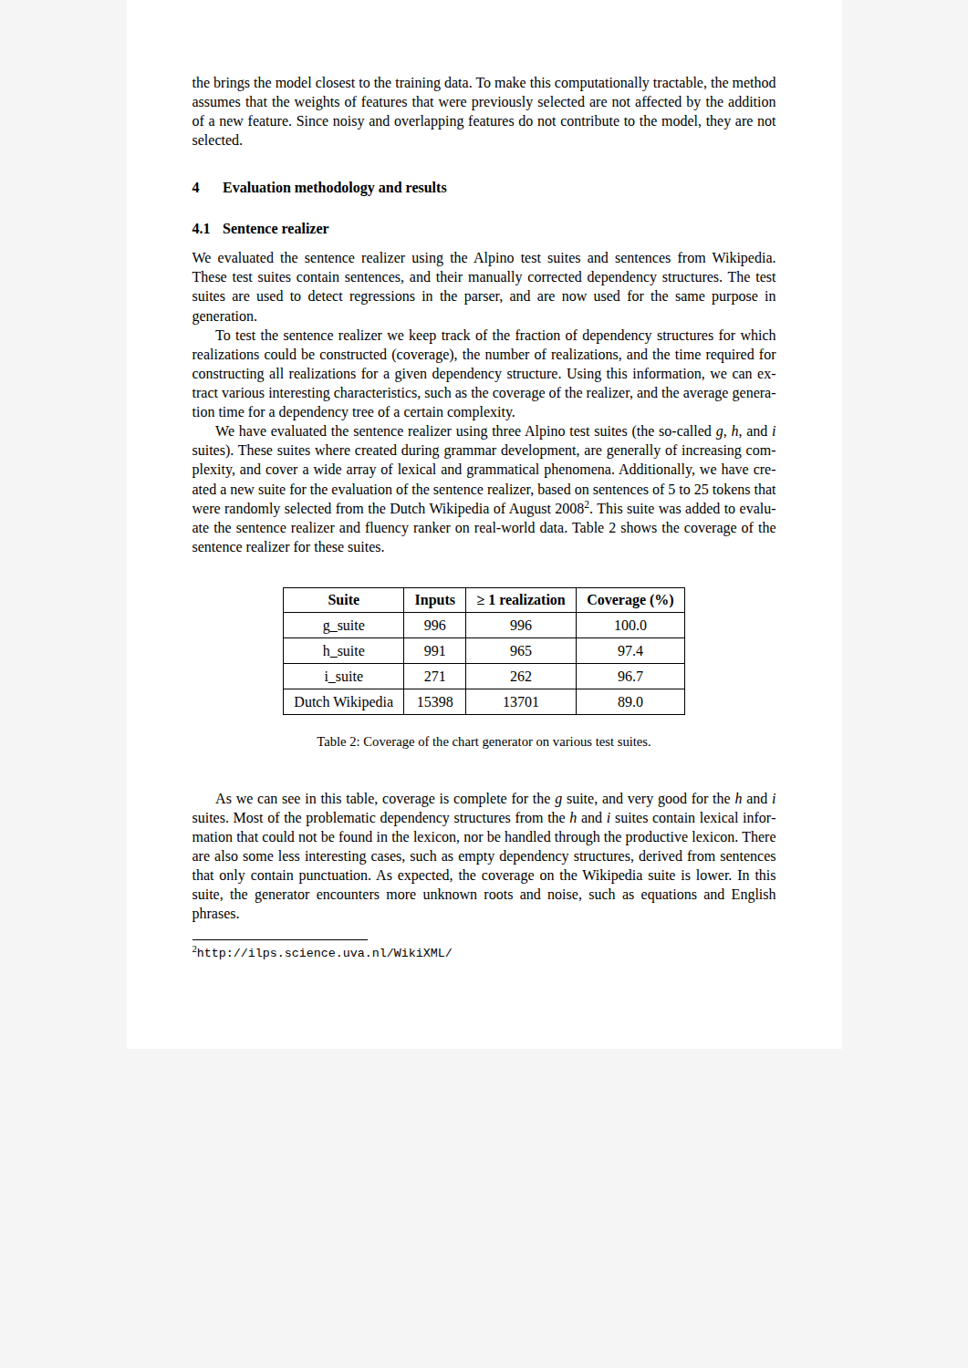the brings the model closest to the training data. To make this computationally tractable, the method assumes that the weights of features that were previously selected are not affected by the addition of a new feature. Since noisy and overlapping features do not contribute to the model, they are not selected.
4 Evaluation methodology and results
4.1 Sentence realizer
We evaluated the sentence realizer using the Alpino test suites and sentences from Wikipedia. These test suites contain sentences, and their manually corrected dependency structures. The test suites are used to detect regressions in the parser, and are now used for the same purpose in generation.
To test the sentence realizer we keep track of the fraction of dependency structures for which realizations could be constructed (coverage), the number of realizations, and the time required for constructing all realizations for a given dependency structure. Using this information, we can extract various interesting characteristics, such as the coverage of the realizer, and the average generation time for a dependency tree of a certain complexity.
We have evaluated the sentence realizer using three Alpino test suites (the so-called g, h, and i suites). These suites where created during grammar development, are generally of increasing complexity, and cover a wide array of lexical and grammatical phenomena. Additionally, we have created a new suite for the evaluation of the sentence realizer, based on sentences of 5 to 25 tokens that were randomly selected from the Dutch Wikipedia of August 20082. This suite was added to evaluate the sentence realizer and fluency ranker on real-world data. Table 2 shows the coverage of the sentence realizer for these suites.
| Suite | Inputs | ≥ 1 realization | Coverage (%) |
| --- | --- | --- | --- |
| g_suite | 996 | 996 | 100.0 |
| h_suite | 991 | 965 | 97.4 |
| i_suite | 271 | 262 | 96.7 |
| Dutch Wikipedia | 15398 | 13701 | 89.0 |
Table 2: Coverage of the chart generator on various test suites.
As we can see in this table, coverage is complete for the g suite, and very good for the h and i suites. Most of the problematic dependency structures from the h and i suites contain lexical information that could not be found in the lexicon, nor be handled through the productive lexicon. There are also some less interesting cases, such as empty dependency structures, derived from sentences that only contain punctuation. As expected, the coverage on the Wikipedia suite is lower. In this suite, the generator encounters more unknown roots and noise, such as equations and English phrases.
2http://ilps.science.uva.nl/WikiXML/